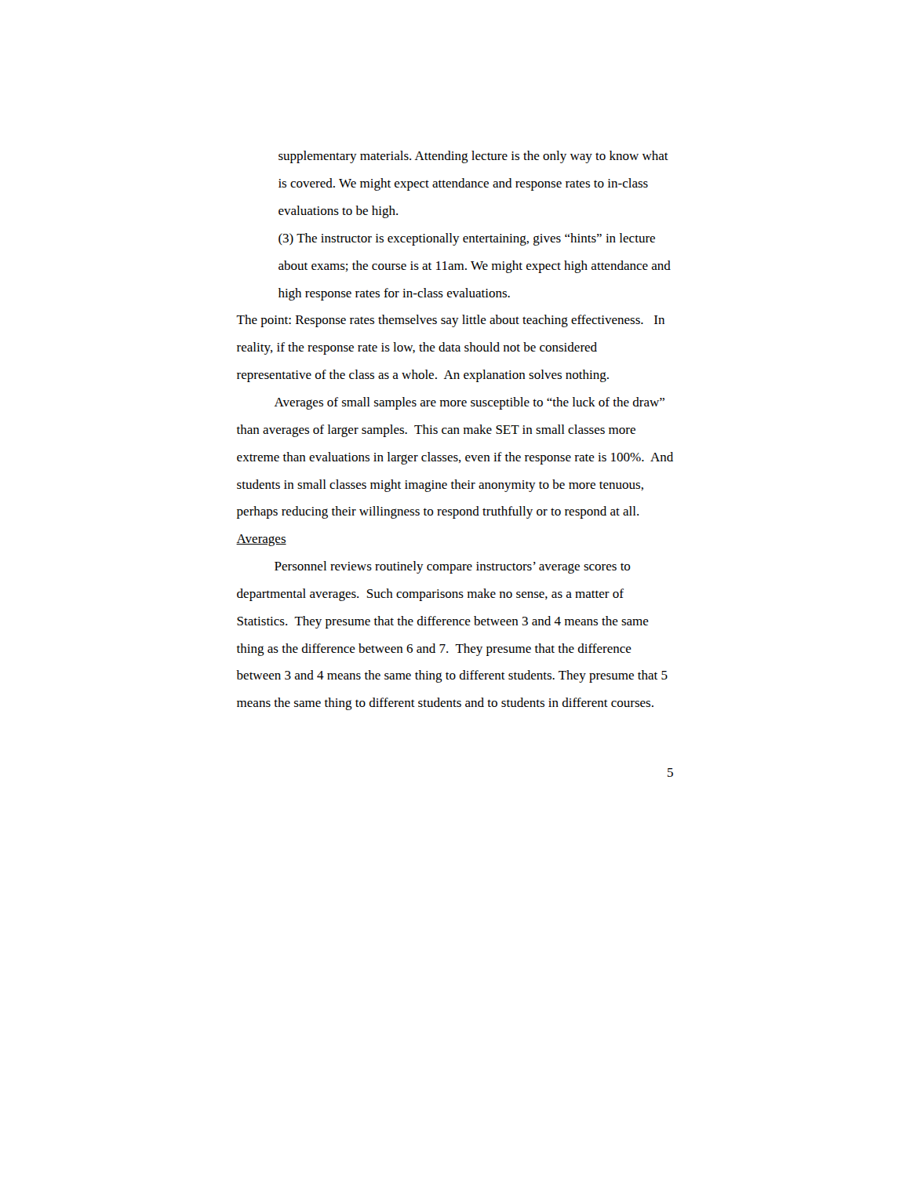supplementary materials. Attending lecture is the only way to know what is covered. We might expect attendance and response rates to in-class evaluations to be high.
(3) The instructor is exceptionally entertaining, gives “hints” in lecture about exams; the course is at 11am. We might expect high attendance and high response rates for in-class evaluations.
The point: Response rates themselves say little about teaching effectiveness. In reality, if the response rate is low, the data should not be considered representative of the class as a whole. An explanation solves nothing.
Averages of small samples are more susceptible to “the luck of the draw” than averages of larger samples. This can make SET in small classes more extreme than evaluations in larger classes, even if the response rate is 100%. And students in small classes might imagine their anonymity to be more tenuous, perhaps reducing their willingness to respond truthfully or to respond at all.
Averages
Personnel reviews routinely compare instructors’ average scores to departmental averages. Such comparisons make no sense, as a matter of Statistics. They presume that the difference between 3 and 4 means the same thing as the difference between 6 and 7. They presume that the difference between 3 and 4 means the same thing to different students. They presume that 5 means the same thing to different students and to students in different courses.
5